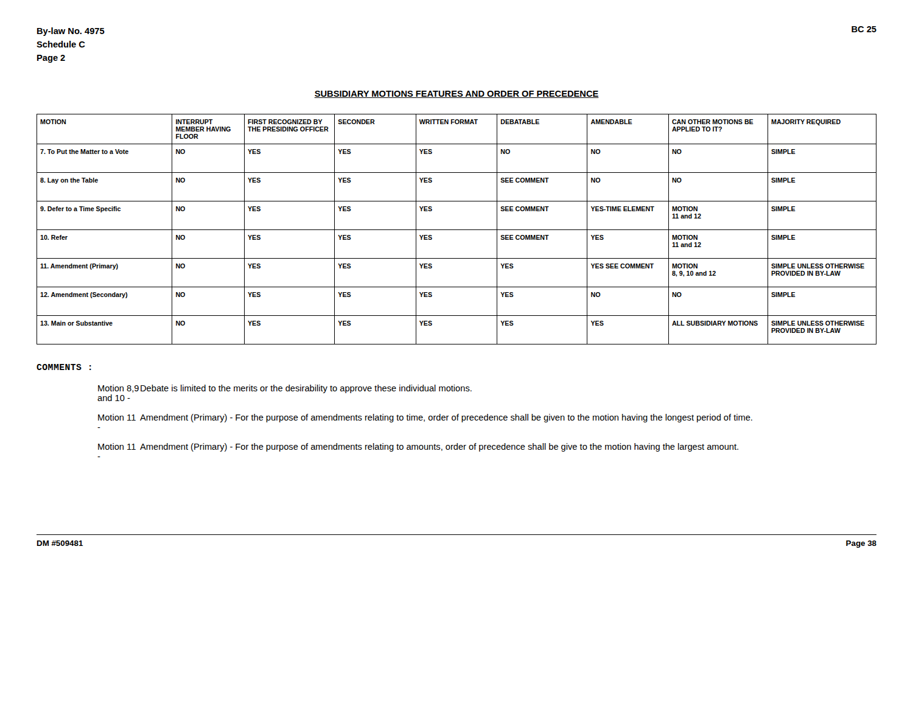By-law No. 4975
Schedule C
Page 2
BC 25
SUBSIDIARY MOTIONS FEATURES AND ORDER OF PRECEDENCE
| MOTION | INTERRUPT MEMBER HAVING FLOOR | FIRST RECOGNIZED BY THE PRESIDING OFFICER | SECONDER | WRITTEN FORMAT | DEBATABLE | AMENDABLE | CAN OTHER MOTIONS BE APPLIED TO IT? | MAJORITY REQUIRED |
| --- | --- | --- | --- | --- | --- | --- | --- | --- |
| 7. To Put the Matter to a Vote | NO | YES | YES | YES | NO | NO | NO | SIMPLE |
| 8. Lay on the Table | NO | YES | YES | YES | SEE COMMENT | NO | NO | SIMPLE |
| 9. Defer to a Time Specific | NO | YES | YES | YES | SEE COMMENT | YES-TIME ELEMENT | MOTION 11 and 12 | SIMPLE |
| 10. Refer | NO | YES | YES | YES | SEE COMMENT | YES | MOTION 11 and 12 | SIMPLE |
| 11. Amendment (Primary) | NO | YES | YES | YES | YES | YES SEE COMMENT | MOTION 8, 9, 10 and 12 | SIMPLE UNLESS OTHERWISE PROVIDED IN BY-LAW |
| 12. Amendment (Secondary) | NO | YES | YES | YES | YES | NO | NO | SIMPLE |
| 13. Main or Substantive | NO | YES | YES | YES | YES | YES | ALL SUBSIDIARY MOTIONS | SIMPLE UNLESS OTHERWISE PROVIDED IN BY-LAW |
COMMENTS :
Motion 8,9 and 10 -
Debate is limited to the merits or the desirability to approve these individual motions.
Motion 11 -
Amendment (Primary) - For the purpose of amendments relating to time, order of precedence shall be given to the motion having the longest period of time.
Motion 11 -
Amendment (Primary) - For the purpose of amendments relating to amounts, order of precedence shall be give to the motion having the largest amount.
DM #509481
Page 38